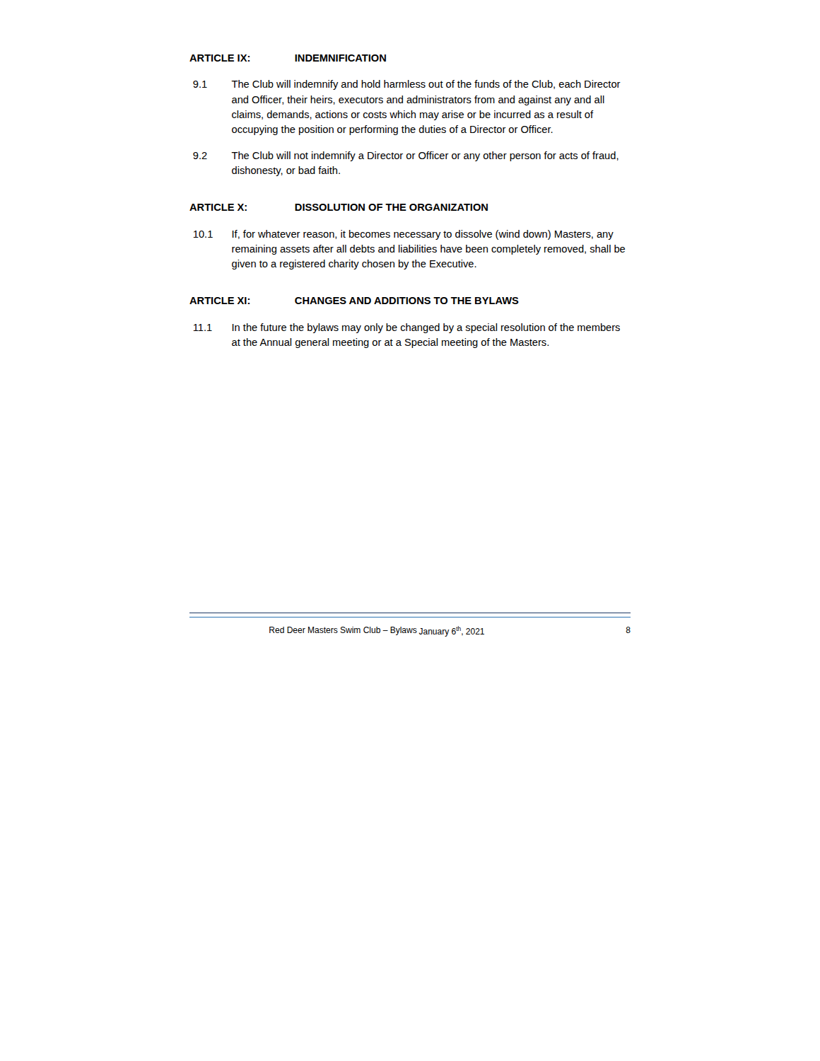ARTICLE IX: INDEMNIFICATION
9.1
The Club will indemnify and hold harmless out of the funds of the Club, each Director and Officer, their heirs, executors and administrators from and against any and all claims, demands, actions or costs which may arise or be incurred as a result of occupying the position or performing the duties of a Director or Officer.
9.2
The Club will not indemnify a Director or Officer or any other person for acts of fraud, dishonesty, or bad faith.
ARTICLE X: DISSOLUTION OF THE ORGANIZATION
10.1
If, for whatever reason, it becomes necessary to dissolve (wind down) Masters, any remaining assets after all debts and liabilities have been completely removed, shall be given to a registered charity chosen by the Executive.
ARTICLE XI: CHANGES AND ADDITIONS TO THE BYLAWS
11.1
In the future the bylaws may only be changed by a special resolution of the members at the Annual general meeting or at a Special meeting of the Masters.
| | Red Deer Masters Swim Club – Bylaws | January 6 th , 2021 | 8 |